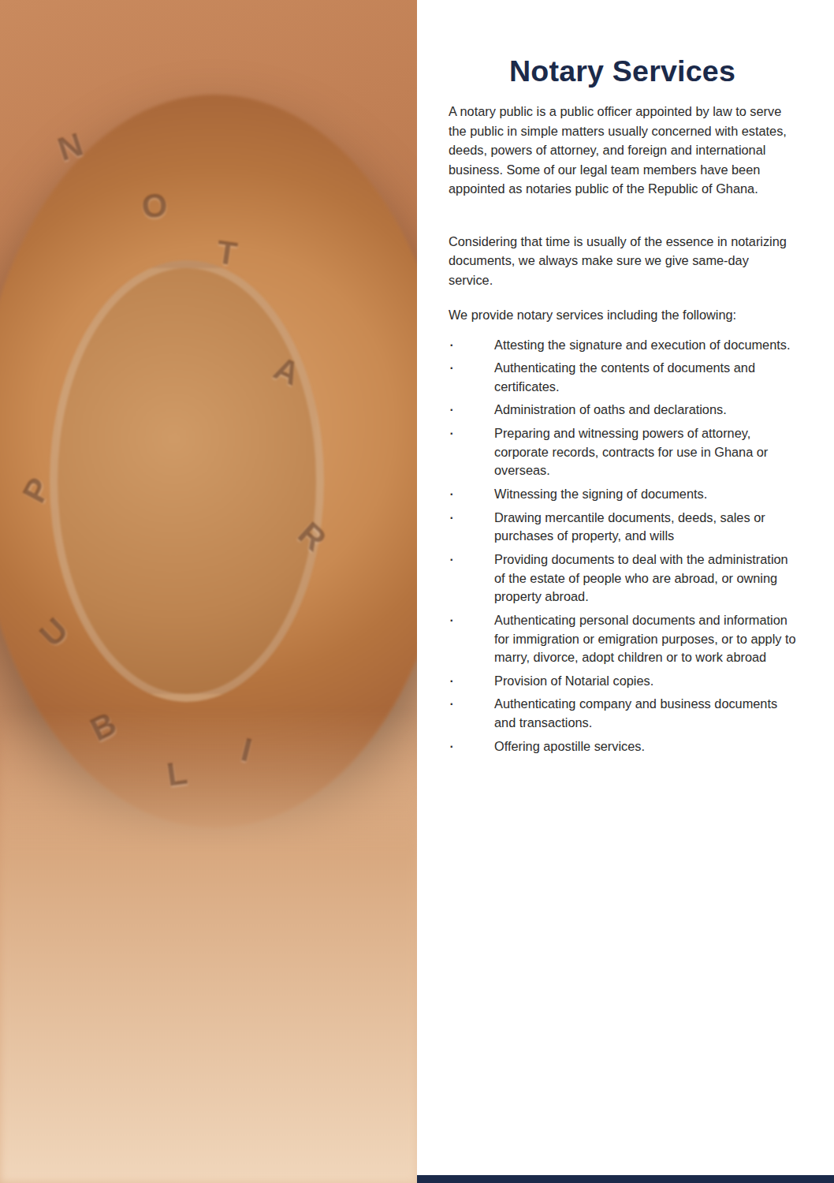N O T A R P U B L I
Notary Services
A notary public is a public officer appointed by law to serve the public in simple matters usually concerned with estates, deeds, powers of attorney, and foreign and international business. Some of our legal team members have been appointed as notaries public of the Republic of Ghana.
Considering that time is usually of the essence in notarizing documents, we always make sure we give same-day service.
We provide notary services including the following:
Attesting the signature and execution of documents.
Authenticating the contents of documents and certificates.
Administration of oaths and declarations.
Preparing and witnessing powers of attorney, corporate records, contracts for use in Ghana or overseas.
Witnessing the signing of documents.
Drawing mercantile documents, deeds, sales or purchases of property, and wills
Providing documents to deal with the administration of the estate of people who are abroad, or owning property abroad.
Authenticating personal documents and information for immigration or emigration purposes, or to apply to marry, divorce, adopt children or to work abroad
Provision of Notarial copies.
Authenticating company and business documents and transactions.
Offering apostille services.